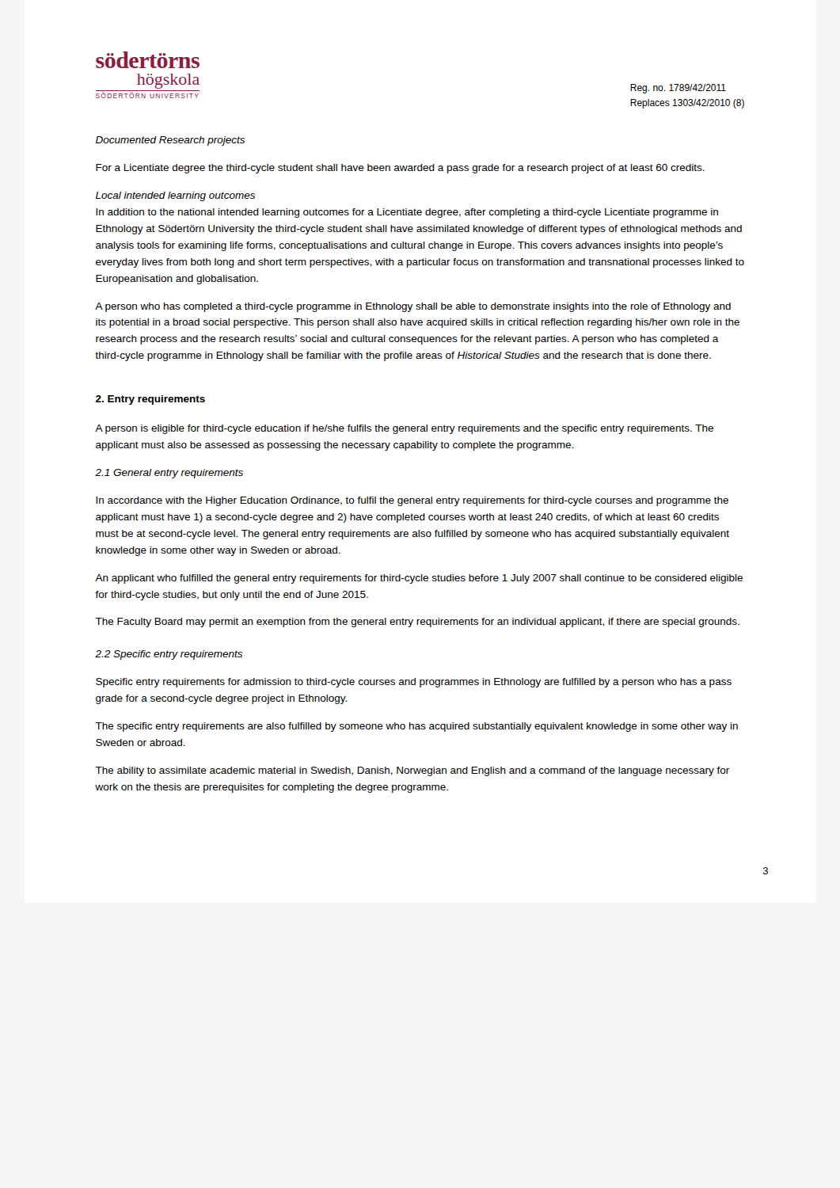södertörns högskola
SÖDERTÖRN UNIVERSITY
Reg. no. 1789/42/2011
Replaces 1303/42/2010 (8)
Documented Research projects
For a Licentiate degree the third-cycle student shall have been awarded a pass grade for a research project of at least 60 credits.
Local intended learning outcomes
In addition to the national intended learning outcomes for a Licentiate degree, after completing a third-cycle Licentiate programme in Ethnology at Södertörn University the third-cycle student shall have assimilated knowledge of different types of ethnological methods and analysis tools for examining life forms, conceptualisations and cultural change in Europe. This covers advances insights into people’s everyday lives from both long and short term perspectives, with a particular focus on transformation and transnational processes linked to Europeanisation and globalisation.
A person who has completed a third-cycle programme in Ethnology shall be able to demonstrate insights into the role of Ethnology and its potential in a broad social perspective. This person shall also have acquired skills in critical reflection regarding his/her own role in the research process and the research results’ social and cultural consequences for the relevant parties. A person who has completed a third-cycle programme in Ethnology shall be familiar with the profile areas of Historical Studies and the research that is done there.
2. Entry requirements
A person is eligible for third-cycle education if he/she fulfils the general entry requirements and the specific entry requirements. The applicant must also be assessed as possessing the necessary capability to complete the programme.
2.1 General entry requirements
In accordance with the Higher Education Ordinance, to fulfil the general entry requirements for third-cycle courses and programme the applicant must have 1) a second-cycle degree and 2) have completed courses worth at least 240 credits, of which at least 60 credits must be at second-cycle level. The general entry requirements are also fulfilled by someone who has acquired substantially equivalent knowledge in some other way in Sweden or abroad.
An applicant who fulfilled the general entry requirements for third-cycle studies before 1 July 2007 shall continue to be considered eligible for third-cycle studies, but only until the end of June 2015.
The Faculty Board may permit an exemption from the general entry requirements for an individual applicant, if there are special grounds.
2.2 Specific entry requirements
Specific entry requirements for admission to third-cycle courses and programmes in Ethnology are fulfilled by a person who has a pass grade for a second-cycle degree project in Ethnology.
The specific entry requirements are also fulfilled by someone who has acquired substantially equivalent knowledge in some other way in Sweden or abroad.
The ability to assimilate academic material in Swedish, Danish, Norwegian and English and a command of the language necessary for work on the thesis are prerequisites for completing the degree programme.
3